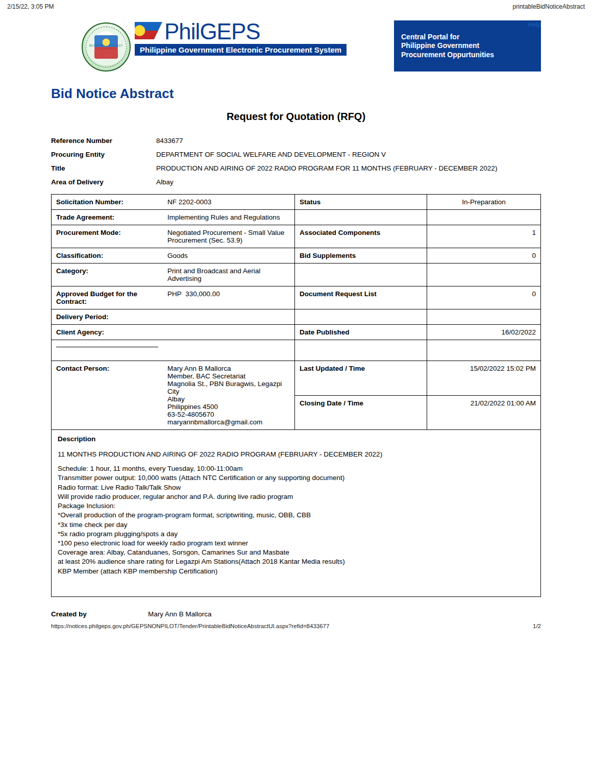2/15/22, 3:05 PM printableBidNoticeAbstract
Help
Phil GEPS
Philippine Government Electronic Procurement System
Central Portal for
Philippine Government
Procurement Oppurtunities
Bid Notice Abstract
Request for Quotation (RFQ)
| Reference Number | 8433677 |
| Procuring Entity | DEPARTMENT OF SOCIAL WELFARE AND DEVELOPMENT - REGION V |
| Title | PRODUCTION AND AIRING OF 2022 RADIO PROGRAM FOR 11 MONTHS (FEBRUARY - DECEMBER 2022) |
| Area of Delivery | Albay |
| Solicitation Number: | NF 2202-0003 | Status | In-Preparation |
| Trade Agreement: | Implementing Rules and Regulations | | |
| Procurement Mode: | Negotiated Procurement - Small Value Procurement (Sec. 53.9) | Associated Components | 1 |
| Classification: | Goods | Bid Supplements | 0 |
| Category: | Print and Broadcast and Aerial Advertising | | |
| Approved Budget for the Contract: | PHP 330,000.00 | Document Request List | 0 |
| Delivery Period: | | | |
| Client Agency: | | Date Published | 16/02/2022 |
| Contact Person: | Mary Ann B Mallorca Member, BAC Secretariat Magnolia St., PBN Buragwis, Legazpi City Albay Philippines 4500 63-52-4805670 maryannbmallorca@gmail.com | Last Updated / Time | 15/02/2022 15:02 PM |
| Closing Date / Time | 21/02/2022 01:00 AM |
Description
11 MONTHS PRODUCTION AND AIRING OF 2022 RADIO PROGRAM (FEBRUARY - DECEMBER 2022)
Schedule: 1 hour, 11 months, every Tuesday, 10:00-11:00am
Transmitter power output: 10,000 watts (Attach NTC Certification or any supporting document)
Radio format: Live Radio Talk/Talk Show
Will provide radio producer, regular anchor and P.A. during live radio program
Package Inclusion:
*Overall production of the program-program format, scriptwriting, music, OBB, CBB
*3x time check per day
*5x radio program plugging/spots a day
*100 peso electronic load for weekly radio program text winner
Coverage area: Albay, Catanduanes, Sorsgon, Camarines Sur and Masbate
at least 20% audience share rating for Legazpi Am Stations(Attach 2018 Kantar Media results)
KBP Member (attach KBP membership Certification)
Created by
Mary Ann B Mallorca
https://notices.philgeps.gov.ph/GEPSNONPILOT/Tender/PrintableBidNoticeAbstractUI.aspx?refid=8433677 1/2